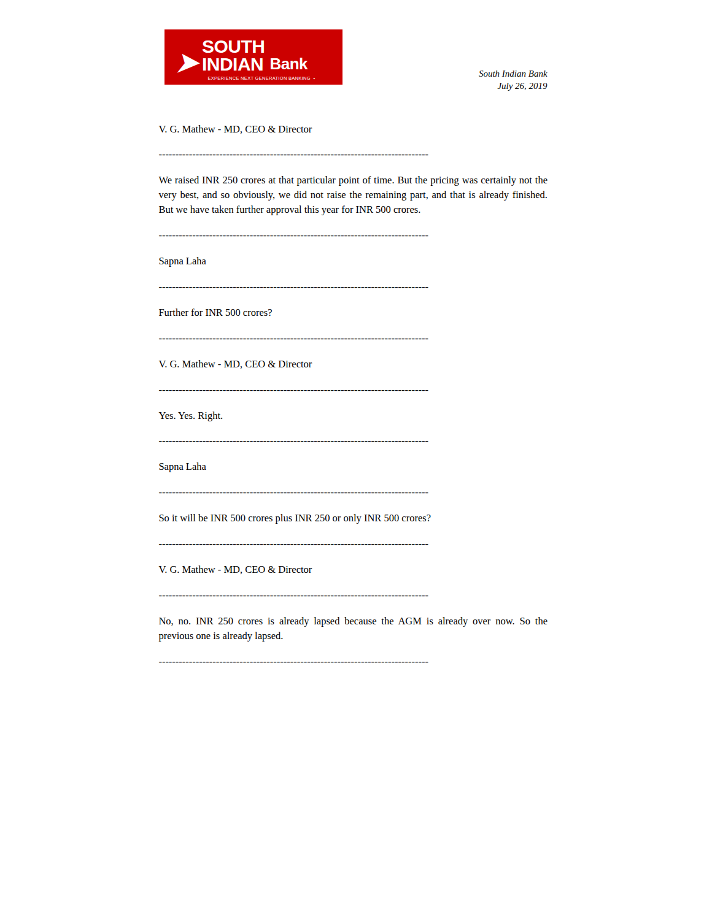➤ SOUTH
INDIAN Bank
EXPERIENCE NEXT GENERATION BANKING •
South Indian Bank
July 26, 2019
V. G. Mathew - MD, CEO & Director
--------------------------------------------------------------------------------
We raised INR 250 crores at that particular point of time. But the pricing was certainly not the very best, and so obviously, we did not raise the remaining part, and that is already finished. But we have taken further approval this year for INR 500 crores.
--------------------------------------------------------------------------------
Sapna Laha
--------------------------------------------------------------------------------
Further for INR 500 crores?
--------------------------------------------------------------------------------
V. G. Mathew - MD, CEO & Director
--------------------------------------------------------------------------------
Yes. Yes. Right.
--------------------------------------------------------------------------------
Sapna Laha
--------------------------------------------------------------------------------
So it will be INR 500 crores plus INR 250 or only INR 500 crores?
--------------------------------------------------------------------------------
V. G. Mathew - MD, CEO & Director
--------------------------------------------------------------------------------
No, no. INR 250 crores is already lapsed because the AGM is already over now. So the previous one is already lapsed.
--------------------------------------------------------------------------------